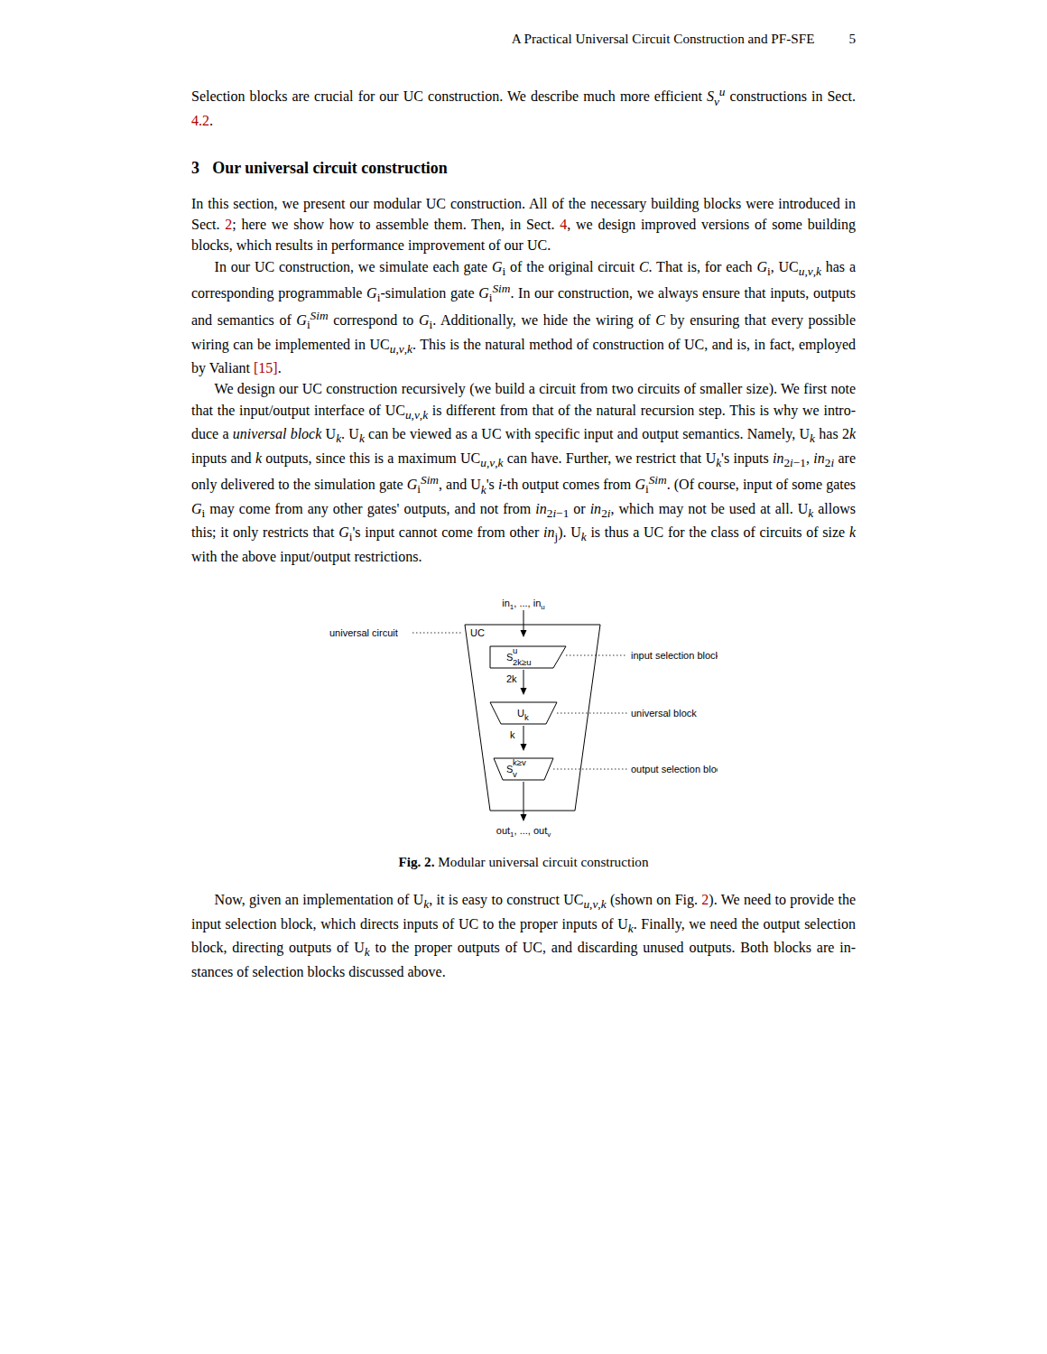A Practical Universal Circuit Construction and PF-SFE 5
Selection blocks are crucial for our UC construction. We describe much more efficient Svu constructions in Sect. 4.2.
3 Our universal circuit construction
In this section, we present our modular UC construction. All of the necessary building blocks were introduced in Sect. 2; here we show how to assemble them. Then, in Sect. 4, we design improved versions of some building blocks, which results in performance improvement of our UC.
In our UC construction, we simulate each gate Gi of the original circuit C. That is, for each Gi, UCu,v,k has a corresponding programmable Gi-simulation gate GiSim. In our construction, we always ensure that inputs, outputs and semantics of GiSim correspond to Gi. Additionally, we hide the wiring of C by ensuring that every possible wiring can be implemented in UCu,v,k. This is the natural method of construction of UC, and is, in fact, employed by Valiant [15].
We design our UC construction recursively (we build a circuit from two circuits of smaller size). We first note that the input/output interface of UCu,v,k is different from that of the natural recursion step. This is why we introduce a universal block Uk. Uk can be viewed as a UC with specific input and output semantics. Namely, Uk has 2k inputs and k outputs, since this is a maximum UCu,v,k can have. Further, we restrict that Uk's inputs in2i−1, in2i are only delivered to the simulation gate GiSim, and Uk's i-th output comes from GiSim. (Of course, input of some gates Gi may come from any other gates' outputs, and not from in2i−1 or in2i, which may not be used at all. Uk allows this; it only restricts that Gi's input cannot come from other inj). Uk is thus a UC for the class of circuits of size k with the above input/output restrictions.
in1, ..., inu UC universal circuit S 2k≥u u input selection block 2k U k universal block k S v k≥v output selection block out1, ..., outv
Fig. 2. Modular universal circuit construction
Now, given an implementation of Uk, it is easy to construct UCu,v,k (shown on Fig. 2). We need to provide the input selection block, which directs inputs of UC to the proper inputs of Uk. Finally, we need the output selection block, directing outputs of Uk to the proper outputs of UC, and discarding unused outputs. Both blocks are instances of selection blocks discussed above.